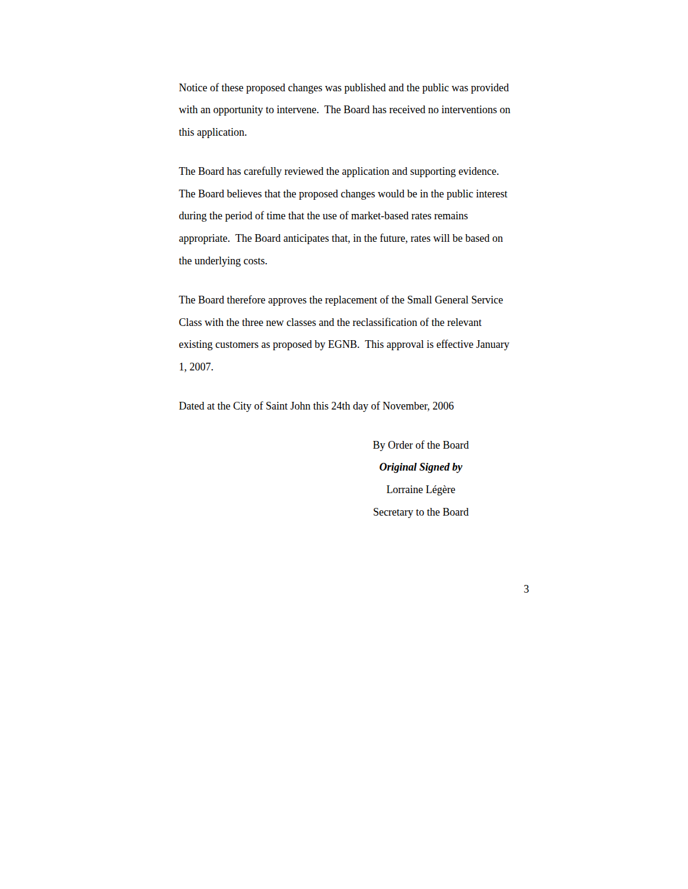Notice of these proposed changes was published and the public was provided with an opportunity to intervene. The Board has received no interventions on this application.
The Board has carefully reviewed the application and supporting evidence. The Board believes that the proposed changes would be in the public interest during the period of time that the use of market-based rates remains appropriate. The Board anticipates that, in the future, rates will be based on the underlying costs.
The Board therefore approves the replacement of the Small General Service Class with the three new classes and the reclassification of the relevant existing customers as proposed by EGNB. This approval is effective January 1, 2007.
Dated at the City of Saint John this 24th day of November, 2006
By Order of the Board
Original Signed by
Lorraine Légère
Secretary to the Board
3